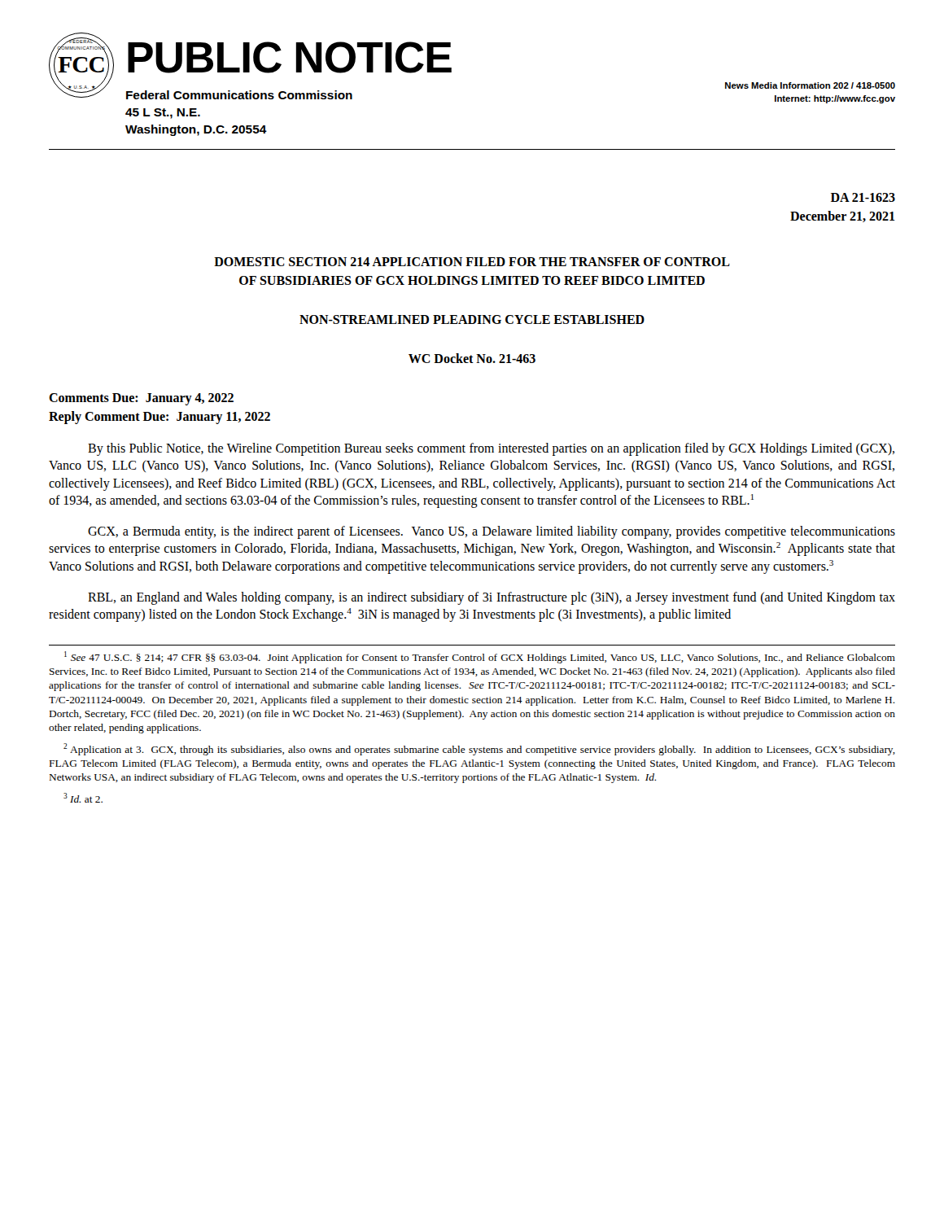FEDERAL COMMUNICATIONS
FCC
★ U.S.A. ★
PUBLIC NOTICE
Federal Communications Commission
45 L St., N.E.
Washington, D.C. 20554
News Media Information 202 / 418-0500
Internet: http://www.fcc.gov
DA 21-1623
December 21, 2021
DOMESTIC SECTION 214 APPLICATION FILED FOR THE TRANSFER OF CONTROL
OF SUBSIDIARIES OF GCX HOLDINGS LIMITED TO REEF BIDCO LIMITED
NON-STREAMLINED PLEADING CYCLE ESTABLISHED
WC Docket No. 21-463
Comments Due: January 4, 2022
Reply Comment Due: January 11, 2022
By this Public Notice, the Wireline Competition Bureau seeks comment from interested parties on an application filed by GCX Holdings Limited (GCX), Vanco US, LLC (Vanco US), Vanco Solutions, Inc. (Vanco Solutions), Reliance Globalcom Services, Inc. (RGSI) (Vanco US, Vanco Solutions, and RGSI, collectively Licensees), and Reef Bidco Limited (RBL) (GCX, Licensees, and RBL, collectively, Applicants), pursuant to section 214 of the Communications Act of 1934, as amended, and sections 63.03-04 of the Commission’s rules, requesting consent to transfer control of the Licensees to RBL.1
GCX, a Bermuda entity, is the indirect parent of Licensees. Vanco US, a Delaware limited liability company, provides competitive telecommunications services to enterprise customers in Colorado, Florida, Indiana, Massachusetts, Michigan, New York, Oregon, Washington, and Wisconsin.2 Applicants state that Vanco Solutions and RGSI, both Delaware corporations and competitive telecommunications service providers, do not currently serve any customers.3
RBL, an England and Wales holding company, is an indirect subsidiary of 3i Infrastructure plc (3iN), a Jersey investment fund (and United Kingdom tax resident company) listed on the London Stock Exchange.4 3iN is managed by 3i Investments plc (3i Investments), a public limited
1 See 47 U.S.C. § 214; 47 CFR §§ 63.03-04. Joint Application for Consent to Transfer Control of GCX Holdings Limited, Vanco US, LLC, Vanco Solutions, Inc., and Reliance Globalcom Services, Inc. to Reef Bidco Limited, Pursuant to Section 214 of the Communications Act of 1934, as Amended, WC Docket No. 21-463 (filed Nov. 24, 2021) (Application). Applicants also filed applications for the transfer of control of international and submarine cable landing licenses. See ITC-T/C-20211124-00181; ITC-T/C-20211124-00182; ITC-T/C-20211124-00183; and SCL-T/C-20211124-00049. On December 20, 2021, Applicants filed a supplement to their domestic section 214 application. Letter from K.C. Halm, Counsel to Reef Bidco Limited, to Marlene H. Dortch, Secretary, FCC (filed Dec. 20, 2021) (on file in WC Docket No. 21-463) (Supplement). Any action on this domestic section 214 application is without prejudice to Commission action on other related, pending applications.
2 Application at 3. GCX, through its subsidiaries, also owns and operates submarine cable systems and competitive service providers globally. In addition to Licensees, GCX’s subsidiary, FLAG Telecom Limited (FLAG Telecom), a Bermuda entity, owns and operates the FLAG Atlantic-1 System (connecting the United States, United Kingdom, and France). FLAG Telecom Networks USA, an indirect subsidiary of FLAG Telecom, owns and operates the U.S.-territory portions of the FLAG Atlnatic-1 System. Id.
3 Id. at 2.